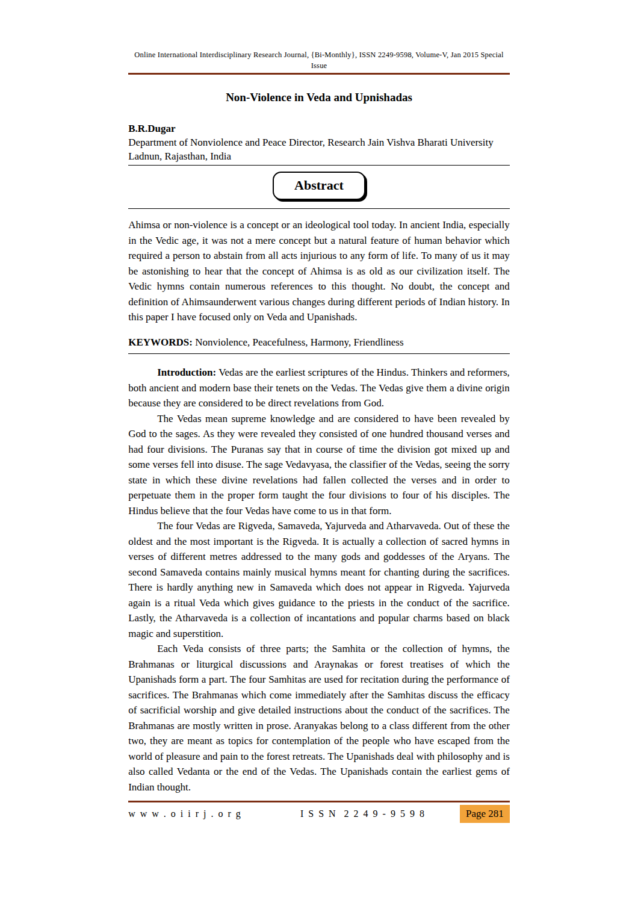Online International Interdisciplinary Research Journal, {Bi-Monthly}, ISSN 2249-9598, Volume-V, Jan 2015 Special Issue
Non-Violence in Veda and Upnishadas
B.R.Dugar
Department of Nonviolence and Peace Director, Research Jain Vishva Bharati University Ladnun, Rajasthan, India
Abstract
Ahimsa or non-violence is a concept or an ideological tool today. In ancient India, especially in the Vedic age, it was not a mere concept but a natural feature of human behavior which required a person to abstain from all acts injurious to any form of life. To many of us it may be astonishing to hear that the concept of Ahimsa is as old as our civilization itself. The Vedic hymns contain numerous references to this thought. No doubt, the concept and definition of Ahimsaunderwent various changes during different periods of Indian history. In this paper I have focused only on Veda and Upanishads.
KEYWORDS: Nonviolence, Peacefulness, Harmony, Friendliness
Introduction: Vedas are the earliest scriptures of the Hindus. Thinkers and reformers, both ancient and modern base their tenets on the Vedas. The Vedas give them a divine origin because they are considered to be direct revelations from God.
The Vedas mean supreme knowledge and are considered to have been revealed by God to the sages. As they were revealed they consisted of one hundred thousand verses and had four divisions. The Puranas say that in course of time the division got mixed up and some verses fell into disuse. The sage Vedavyasa, the classifier of the Vedas, seeing the sorry state in which these divine revelations had fallen collected the verses and in order to perpetuate them in the proper form taught the four divisions to four of his disciples. The Hindus believe that the four Vedas have come to us in that form.
The four Vedas are Rigveda, Samaveda, Yajurveda and Atharvaveda. Out of these the oldest and the most important is the Rigveda. It is actually a collection of sacred hymns in verses of different metres addressed to the many gods and goddesses of the Aryans. The second Samaveda contains mainly musical hymns meant for chanting during the sacrifices. There is hardly anything new in Samaveda which does not appear in Rigveda. Yajurveda again is a ritual Veda which gives guidance to the priests in the conduct of the sacrifice. Lastly, the Atharvaveda is a collection of incantations and popular charms based on black magic and superstition.
Each Veda consists of three parts; the Samhita or the collection of hymns, the Brahmanas or liturgical discussions and Araynakas or forest treatises of which the Upanishads form a part. The four Samhitas are used for recitation during the performance of sacrifices. The Brahmanas which come immediately after the Samhitas discuss the efficacy of sacrificial worship and give detailed instructions about the conduct of the sacrifices. The Brahmanas are mostly written in prose. Aranyakas belong to a class different from the other two, they are meant as topics for contemplation of the people who have escaped from the world of pleasure and pain to the forest retreats. The Upanishads deal with philosophy and is also called Vedanta or the end of the Vedas. The Upanishads contain the earliest gems of Indian thought.
w w w . o i i r j . o r g
I S S N 2 2 4 9 - 9 5 9 8
Page 281